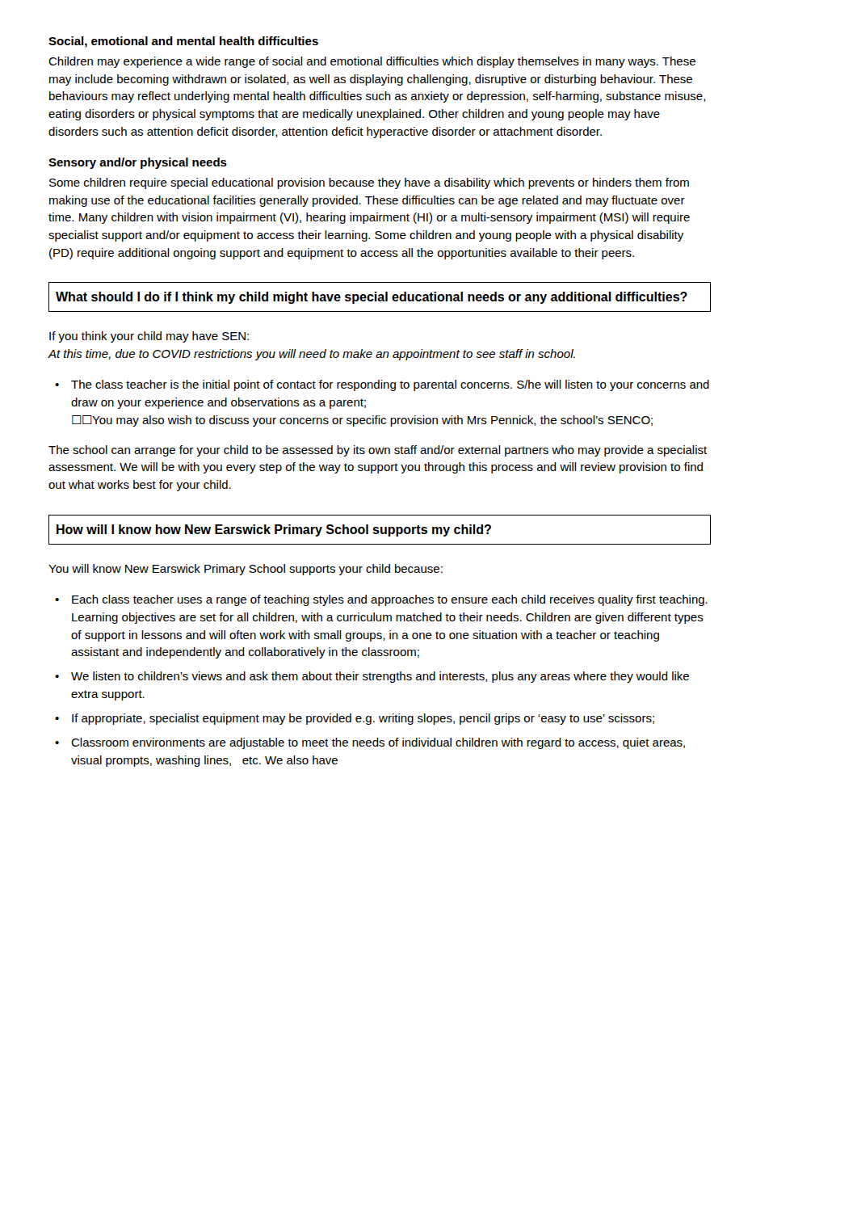Social, emotional and mental health difficulties
Children may experience a wide range of social and emotional difficulties which display themselves in many ways. These may include becoming withdrawn or isolated, as well as displaying challenging, disruptive or disturbing behaviour. These behaviours may reflect underlying mental health difficulties such as anxiety or depression, self-harming, substance misuse, eating disorders or physical symptoms that are medically unexplained. Other children and young people may have disorders such as attention deficit disorder, attention deficit hyperactive disorder or attachment disorder.
Sensory and/or physical needs
Some children require special educational provision because they have a disability which prevents or hinders them from making use of the educational facilities generally provided. These difficulties can be age related and may fluctuate over time. Many children with vision impairment (VI), hearing impairment (HI) or a multi-sensory impairment (MSI) will require specialist support and/or equipment to access their learning. Some children and young people with a physical disability (PD) require additional ongoing support and equipment to access all the opportunities available to their peers.
What should I do if I think my child might have special educational needs or any additional difficulties?
If you think your child may have SEN:
At this time, due to COVID restrictions you will need to make an appointment to see staff in school.
The class teacher is the initial point of contact for responding to parental concerns. S/he will listen to your concerns and draw on your experience and observations as a parent; ☐☐You may also wish to discuss your concerns or specific provision with Mrs Pennick, the school’s SENCO;
The school can arrange for your child to be assessed by its own staff and/or external partners who may provide a specialist assessment. We will be with you every step of the way to support you through this process and will review provision to find out what works best for your child.
How will I know how New Earswick Primary School supports my child?
You will know New Earswick Primary School supports your child because:
Each class teacher uses a range of teaching styles and approaches to ensure each child receives quality first teaching. Learning objectives are set for all children, with a curriculum matched to their needs. Children are given different types of support in lessons and will often work with small groups, in a one to one situation with a teacher or teaching assistant and independently and collaboratively in the classroom;
We listen to children’s views and ask them about their strengths and interests, plus any areas where they would like extra support.
If appropriate, specialist equipment may be provided e.g. writing slopes, pencil grips or ‘easy to use’ scissors;
Classroom environments are adjustable to meet the needs of individual children with regard to access, quiet areas, visual prompts, washing lines, etc. We also have